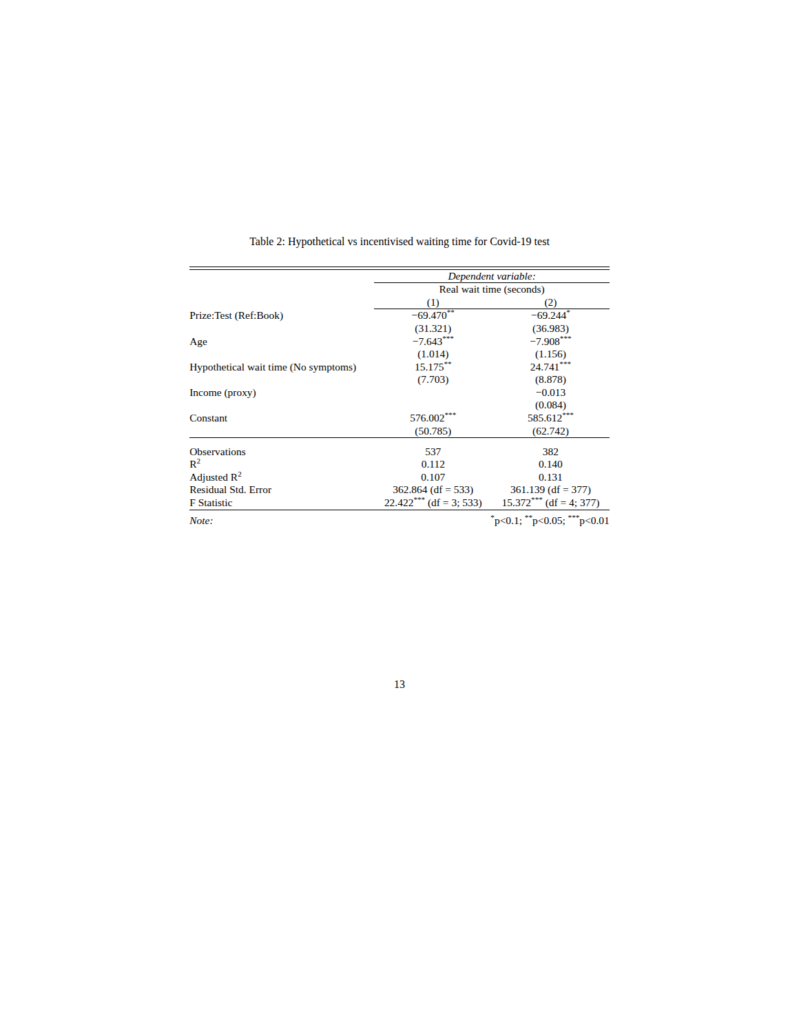Table 2: Hypothetical vs incentivised waiting time for Covid-19 test
| | Dependent variable: |
| | Real wait time (seconds) |
| | (1) | (2) |
| Prize:Test (Ref:Book) | − 69.470 ** | − 69.244 * |
| | (31.321) | (36.983) |
| Age | − 7.643 *** | − 7.908 *** |
| | (1.014) | (1.156) |
| Hypothetical wait time (No symptoms) | 15.175 ** | 24.741 *** |
| | (7.703) | (8.878) |
| Income (proxy) | | − 0.013 |
| | | (0.084) |
| Constant | 576.002 *** | 585.612 *** |
| | (50.785) | (62.742) |
| Observations | 537 | 382 |
| R 2 | 0.112 | 0.140 |
| Adjusted R 2 | 0.107 | 0.131 |
| Residual Std. Error | 362.864 (df = 533) | 361.139 (df = 377) |
| F Statistic | 22.422 *** (df = 3; 533) | 15.372 *** (df = 4; 377) |
| Note: | * p<0.1; ** p<0.05; *** p<0.01 |
13